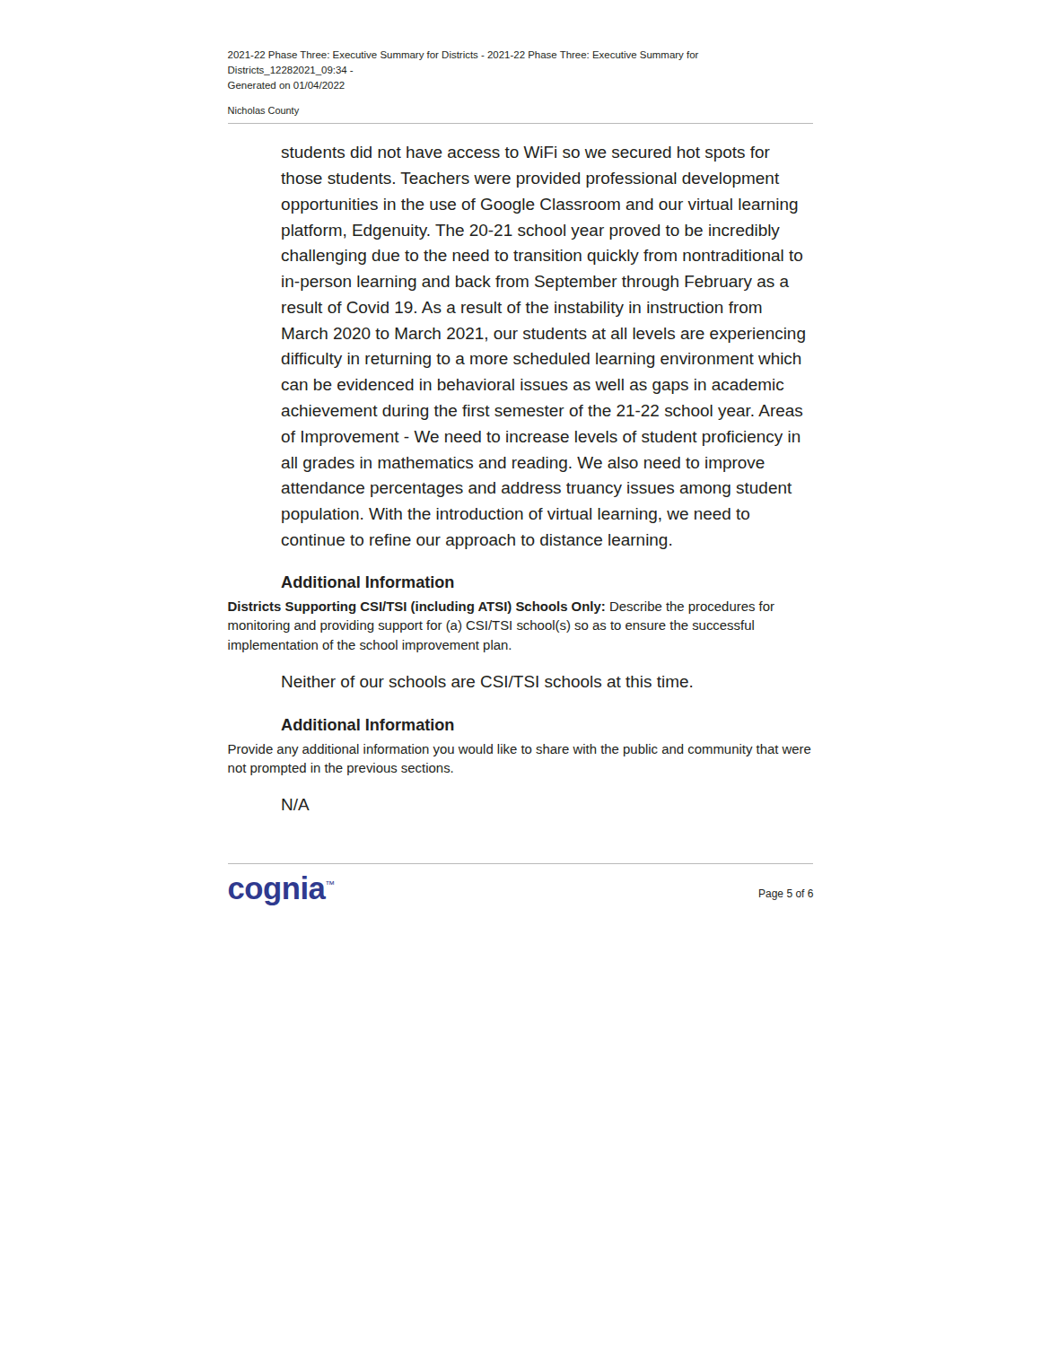2021-22 Phase Three: Executive Summary for Districts - 2021-22 Phase Three: Executive Summary for Districts_12282021_09:34 - Generated on 01/04/2022
Nicholas County
students did not have access to WiFi so we secured hot spots for those students. Teachers were provided professional development opportunities in the use of Google Classroom and our virtual learning platform, Edgenuity. The 20-21 school year proved to be incredibly challenging due to the need to transition quickly from nontraditional to in-person learning and back from September through February as a result of Covid 19. As a result of the instability in instruction from March 2020 to March 2021, our students at all levels are experiencing difficulty in returning to a more scheduled learning environment which can be evidenced in behavioral issues as well as gaps in academic achievement during the first semester of the 21-22 school year. Areas of Improvement - We need to increase levels of student proficiency in all grades in mathematics and reading. We also need to improve attendance percentages and address truancy issues among student population. With the introduction of virtual learning, we need to continue to refine our approach to distance learning.
Additional Information
Districts Supporting CSI/TSI (including ATSI) Schools Only: Describe the procedures for monitoring and providing support for (a) CSI/TSI school(s) so as to ensure the successful implementation of the school improvement plan.
Neither of our schools are CSI/TSI schools at this time.
Additional Information
Provide any additional information you would like to share with the public and community that were not prompted in the previous sections.
N/A
cognia™
Page 5 of 6